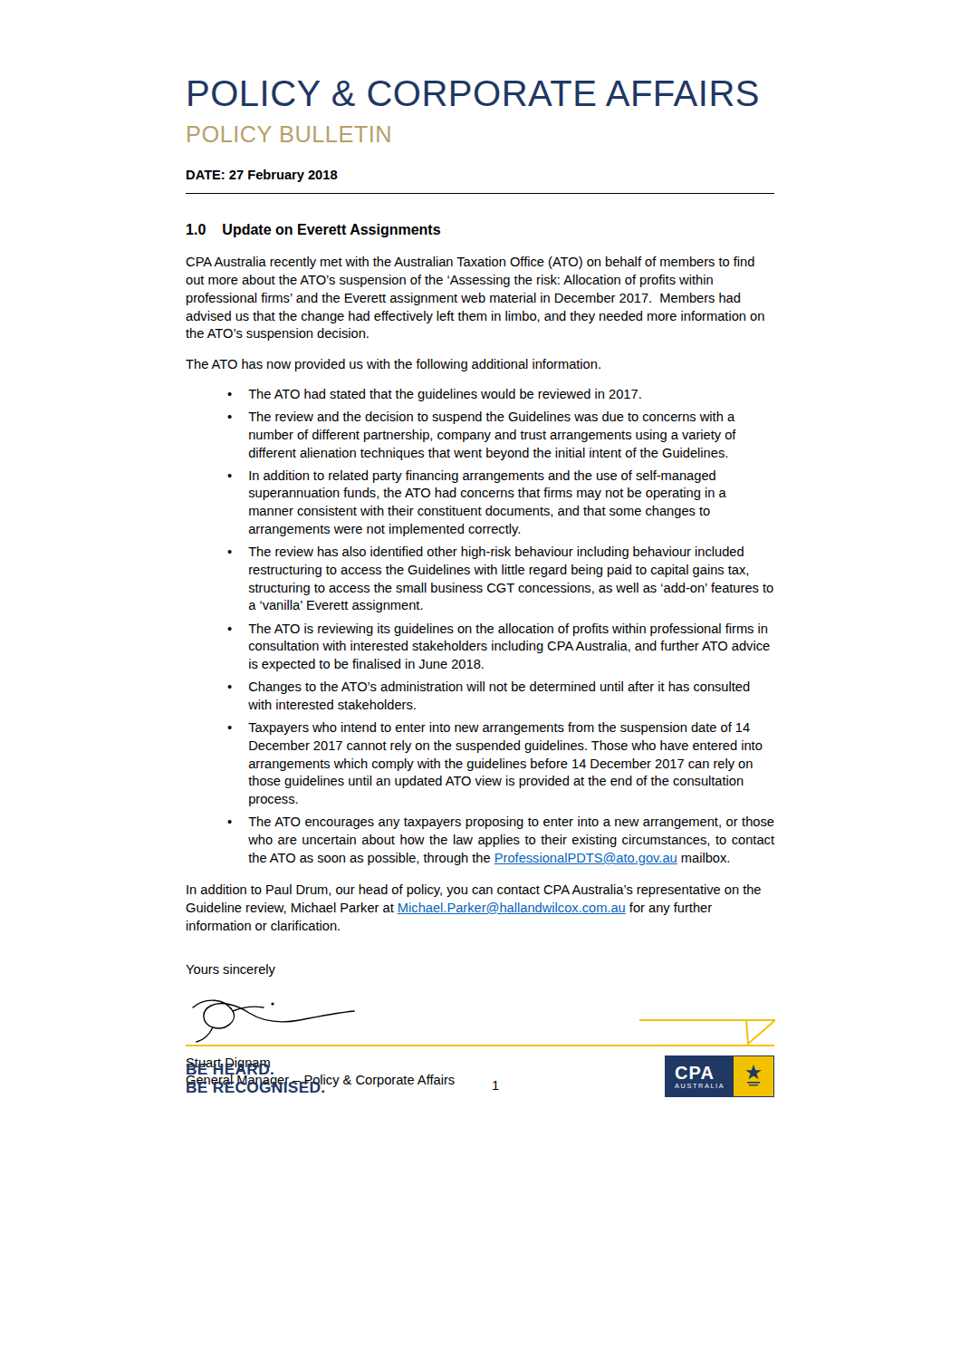POLICY & CORPORATE AFFAIRS
POLICY BULLETIN
DATE: 27 February 2018
1.0 Update on Everett Assignments
CPA Australia recently met with the Australian Taxation Office (ATO) on behalf of members to find out more about the ATO’s suspension of the ‘Assessing the risk: Allocation of profits within professional firms’ and the Everett assignment web material in December 2017. Members had advised us that the change had effectively left them in limbo, and they needed more information on the ATO’s suspension decision.
The ATO has now provided us with the following additional information.
The ATO had stated that the guidelines would be reviewed in 2017.
The review and the decision to suspend the Guidelines was due to concerns with a number of different partnership, company and trust arrangements using a variety of different alienation techniques that went beyond the initial intent of the Guidelines.
In addition to related party financing arrangements and the use of self-managed superannuation funds, the ATO had concerns that firms may not be operating in a manner consistent with their constituent documents, and that some changes to arrangements were not implemented correctly.
The review has also identified other high-risk behaviour including behaviour included restructuring to access the Guidelines with little regard being paid to capital gains tax, structuring to access the small business CGT concessions, as well as ‘add-on’ features to a ‘vanilla’ Everett assignment.
The ATO is reviewing its guidelines on the allocation of profits within professional firms in consultation with interested stakeholders including CPA Australia, and further ATO advice is expected to be finalised in June 2018.
Changes to the ATO’s administration will not be determined until after it has consulted with interested stakeholders.
Taxpayers who intend to enter into new arrangements from the suspension date of 14 December 2017 cannot rely on the suspended guidelines. Those who have entered into arrangements which comply with the guidelines before 14 December 2017 can rely on those guidelines until an updated ATO view is provided at the end of the consultation process.
The ATO encourages any taxpayers proposing to enter into a new arrangement, or those who are uncertain about how the law applies to their existing circumstances, to contact the ATO as soon as possible, through the ProfessionalPDTS@ato.gov.au mailbox.
In addition to Paul Drum, our head of policy, you can contact CPA Australia’s representative on the Guideline review, Michael Parker at Michael.Parker@hallandwilcox.com.au for any further information or clarification.
Yours sincerely
Stuart Dignam
General Manager – Policy & Corporate Affairs
BE HEARD.
BE RECOGNISED.
1
CPA AUSTRALIA